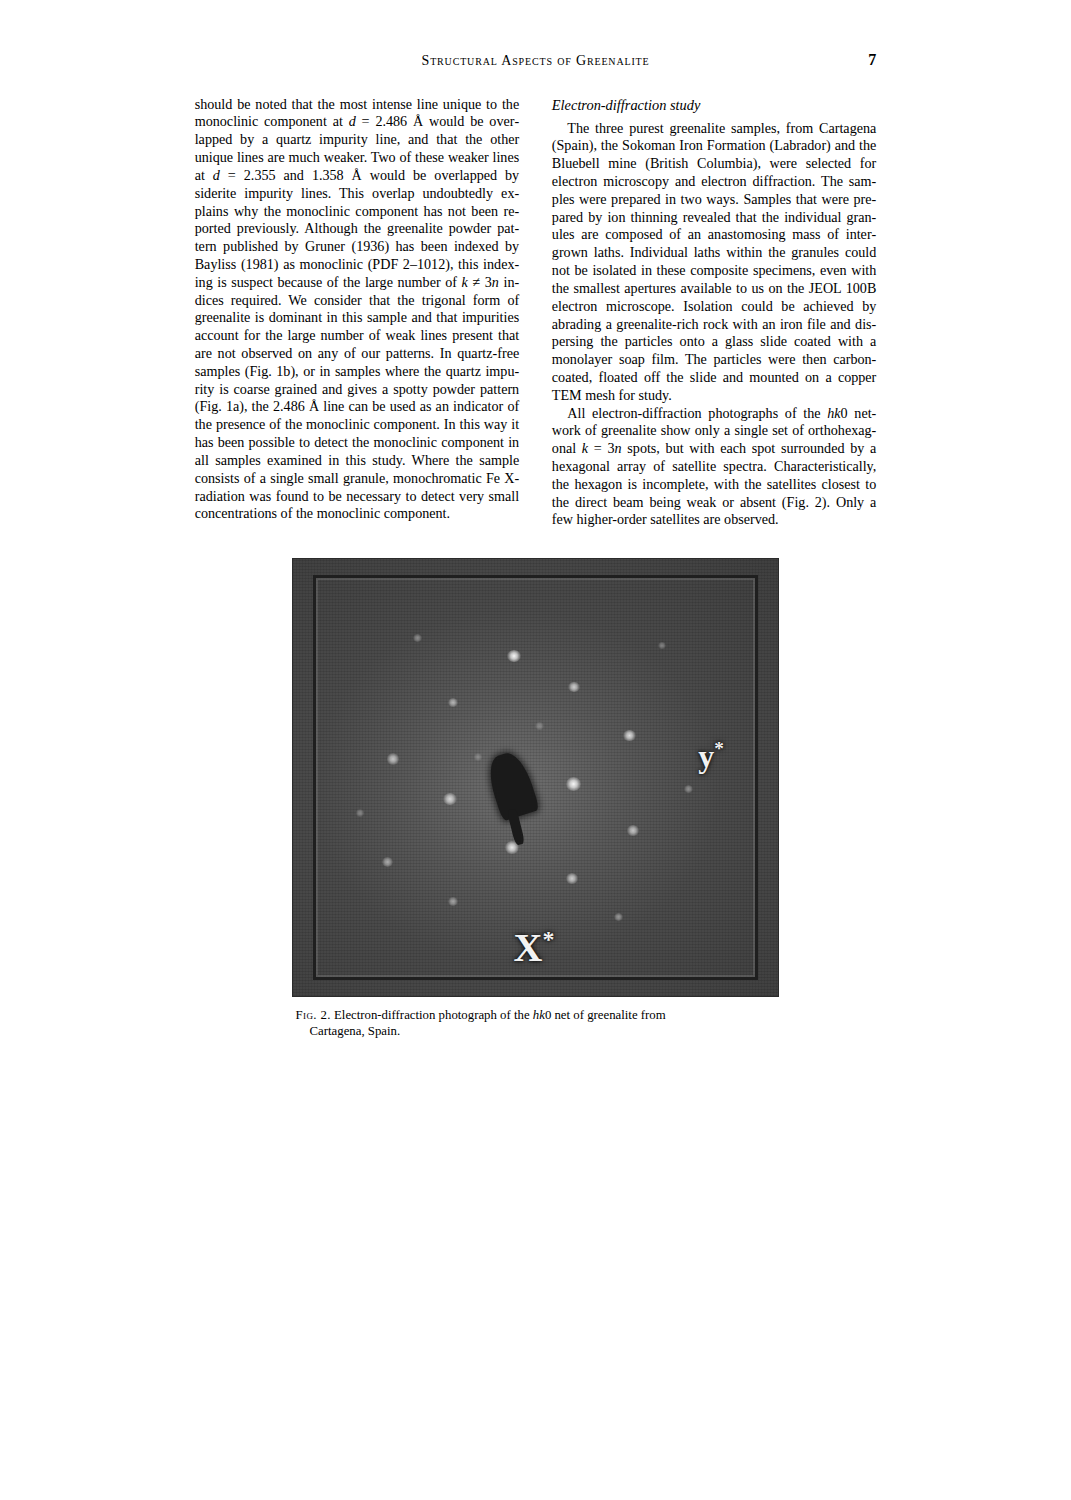Structural Aspects of Greenalite 7
should be noted that the most intense line unique to the monoclinic component at d = 2.486 Å would be overlapped by a quartz impurity line, and that the other unique lines are much weaker. Two of these weaker lines at d = 2.355 and 1.358 Å would be overlapped by siderite impurity lines. This overlap undoubtedly explains why the monoclinic component has not been reported previously. Although the greenalite powder pattern published by Gruner (1936) has been indexed by Bayliss (1981) as monoclinic (PDF 2–1012), this indexing is suspect because of the large number of k ≠ 3n indices required. We consider that the trigonal form of greenalite is dominant in this sample and that impurities account for the large number of weak lines present that are not observed on any of our patterns. In quartz-free samples (Fig. 1b), or in samples where the quartz impurity is coarse grained and gives a spotty powder pattern (Fig. 1a), the 2.486 Å line can be used as an indicator of the presence of the monoclinic component. In this way it has been possible to detect the monoclinic component in all samples examined in this study. Where the sample consists of a single small granule, monochromatic Fe X-radiation was found to be necessary to detect very small concentrations of the monoclinic component.
Electron-diffraction study
The three purest greenalite samples, from Cartagena (Spain), the Sokoman Iron Formation (Labrador) and the Bluebell mine (British Columbia), were selected for electron microscopy and electron diffraction. The samples were prepared in two ways. Samples that were prepared by ion thinning revealed that the individual granules are composed of an anastomosing mass of intergrown laths. Individual laths within the granules could not be isolated in these composite specimens, even with the smallest apertures available to us on the JEOL 100B electron microscope. Isolation could be achieved by abrading a greenalite-rich rock with an iron file and dispersing the particles onto a glass slide coated with a monolayer soap film. The particles were then carbon-coated, floated off the slide and mounted on a copper TEM mesh for study.
All electron-diffraction photographs of the hk0 network of greenalite show only a single set of orthohexagonal k = 3n spots, but with each spot surrounded by a hexagonal array of satellite spectra. Characteristically, the hexagon is incomplete, with the satellites closest to the direct beam being weak or absent (Fig. 2). Only a few higher-order satellites are observed.
y*
X*
Fig. 2. Electron-diffraction photograph of the hk0 net of greenalite from Cartagena, Spain.